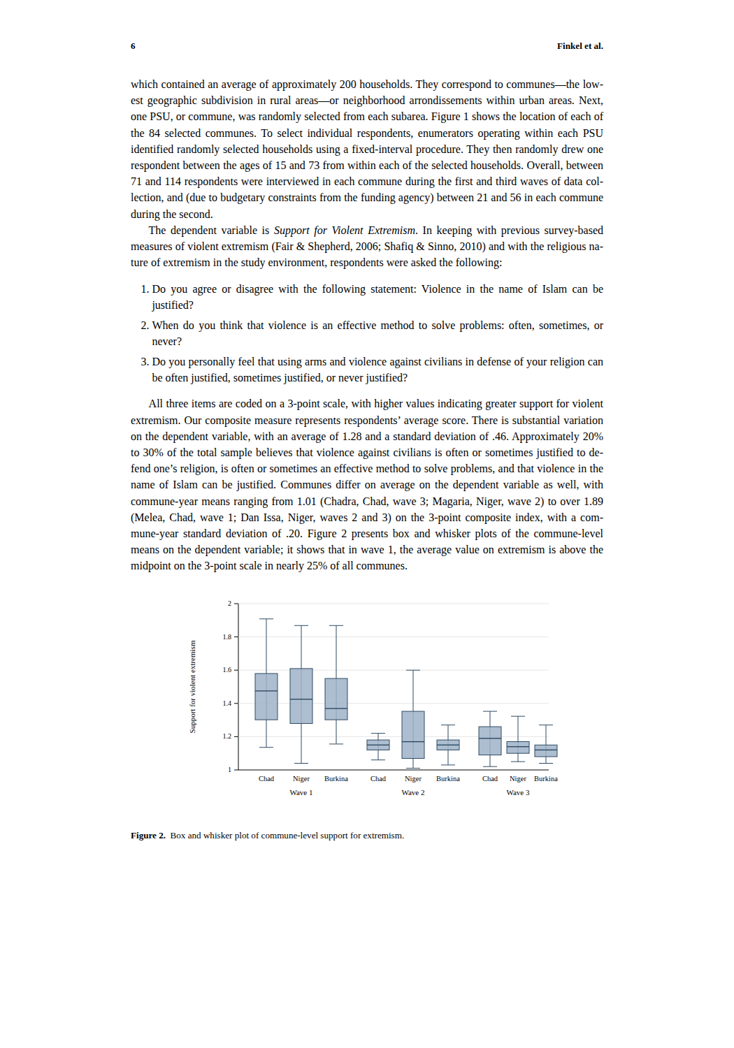6 Finkel et al.
which contained an average of approximately 200 households. They correspond to communes—the lowest geographic subdivision in rural areas—or neighborhood arrondissements within urban areas. Next, one PSU, or commune, was randomly selected from each subarea. Figure 1 shows the location of each of the 84 selected communes. To select individual respondents, enumerators operating within each PSU identified randomly selected households using a fixed-interval procedure. They then randomly drew one respondent between the ages of 15 and 73 from within each of the selected households. Overall, between 71 and 114 respondents were interviewed in each commune during the first and third waves of data collection, and (due to budgetary constraints from the funding agency) between 21 and 56 in each commune during the second.
The dependent variable is Support for Violent Extremism. In keeping with previous survey-based measures of violent extremism (Fair & Shepherd, 2006; Shafiq & Sinno, 2010) and with the religious nature of extremism in the study environment, respondents were asked the following:
Do you agree or disagree with the following statement: Violence in the name of Islam can be justified?
When do you think that violence is an effective method to solve problems: often, sometimes, or never?
Do you personally feel that using arms and violence against civilians in defense of your religion can be often justified, sometimes justified, or never justified?
All three items are coded on a 3-point scale, with higher values indicating greater support for violent extremism. Our composite measure represents respondents’ average score. There is substantial variation on the dependent variable, with an average of 1.28 and a standard deviation of .46. Approximately 20% to 30% of the total sample believes that violence against civilians is often or sometimes justified to defend one’s religion, is often or sometimes an effective method to solve problems, and that violence in the name of Islam can be justified. Communes differ on average on the dependent variable as well, with commune-year means ranging from 1.01 (Chadra, Chad, wave 3; Magaria, Niger, wave 2) to over 1.89 (Melea, Chad, wave 1; Dan Issa, Niger, waves 2 and 3) on the 3-point composite index, with a commune-year standard deviation of .20. Figure 2 presents box and whisker plots of the commune-level means on the dependent variable; it shows that in wave 1, the average value on extremism is above the midpoint on the 3-point scale in nearly 25% of all communes.
Box and whisker plot of commune-level support for extremism Box plots for Chad, Niger and Burkina across three waves; vertical axis labeled Support for violent extremism from 1 to 2. Support for violent extremism 1 1.2 1.4 1.6 1.8 2 Chad Niger Burkina Chad Niger Burkina Chad Niger Burkina Wave 1 Wave 2 Wave 3
Figure 2. Box and whisker plot of commune-level support for extremism.